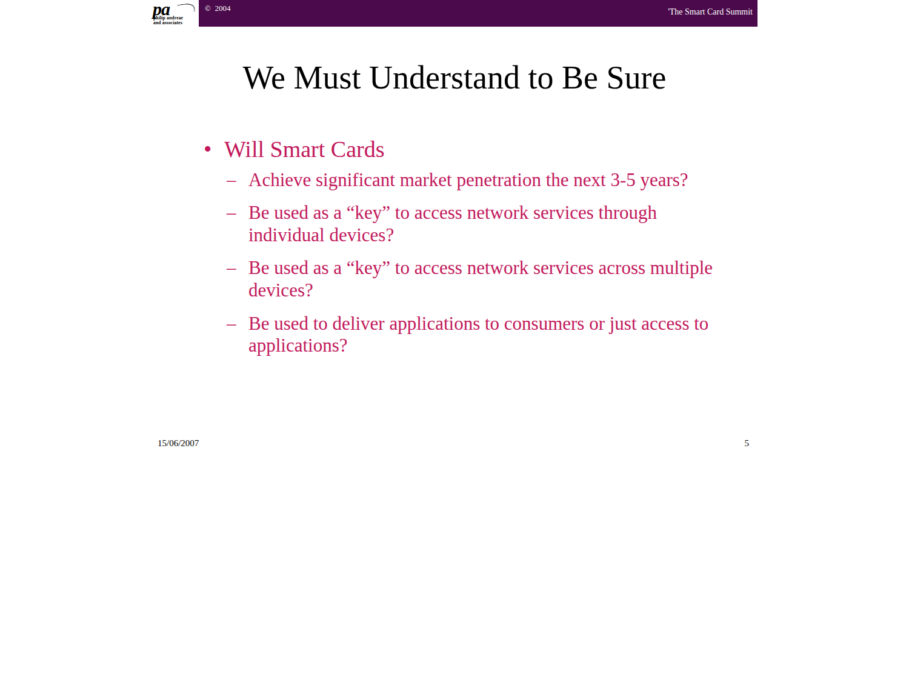pa philip andreae
and associates
© 2004
'The Smart Card Summit
We Must Understand to Be Sure
Will Smart Cards
Achieve significant market penetration the next 3-5 years?
Be used as a “key” to access network services through individual devices?
Be used as a “key” to access network services across multiple devices?
Be used to deliver applications to consumers or just access to applications?
15/06/2007
5